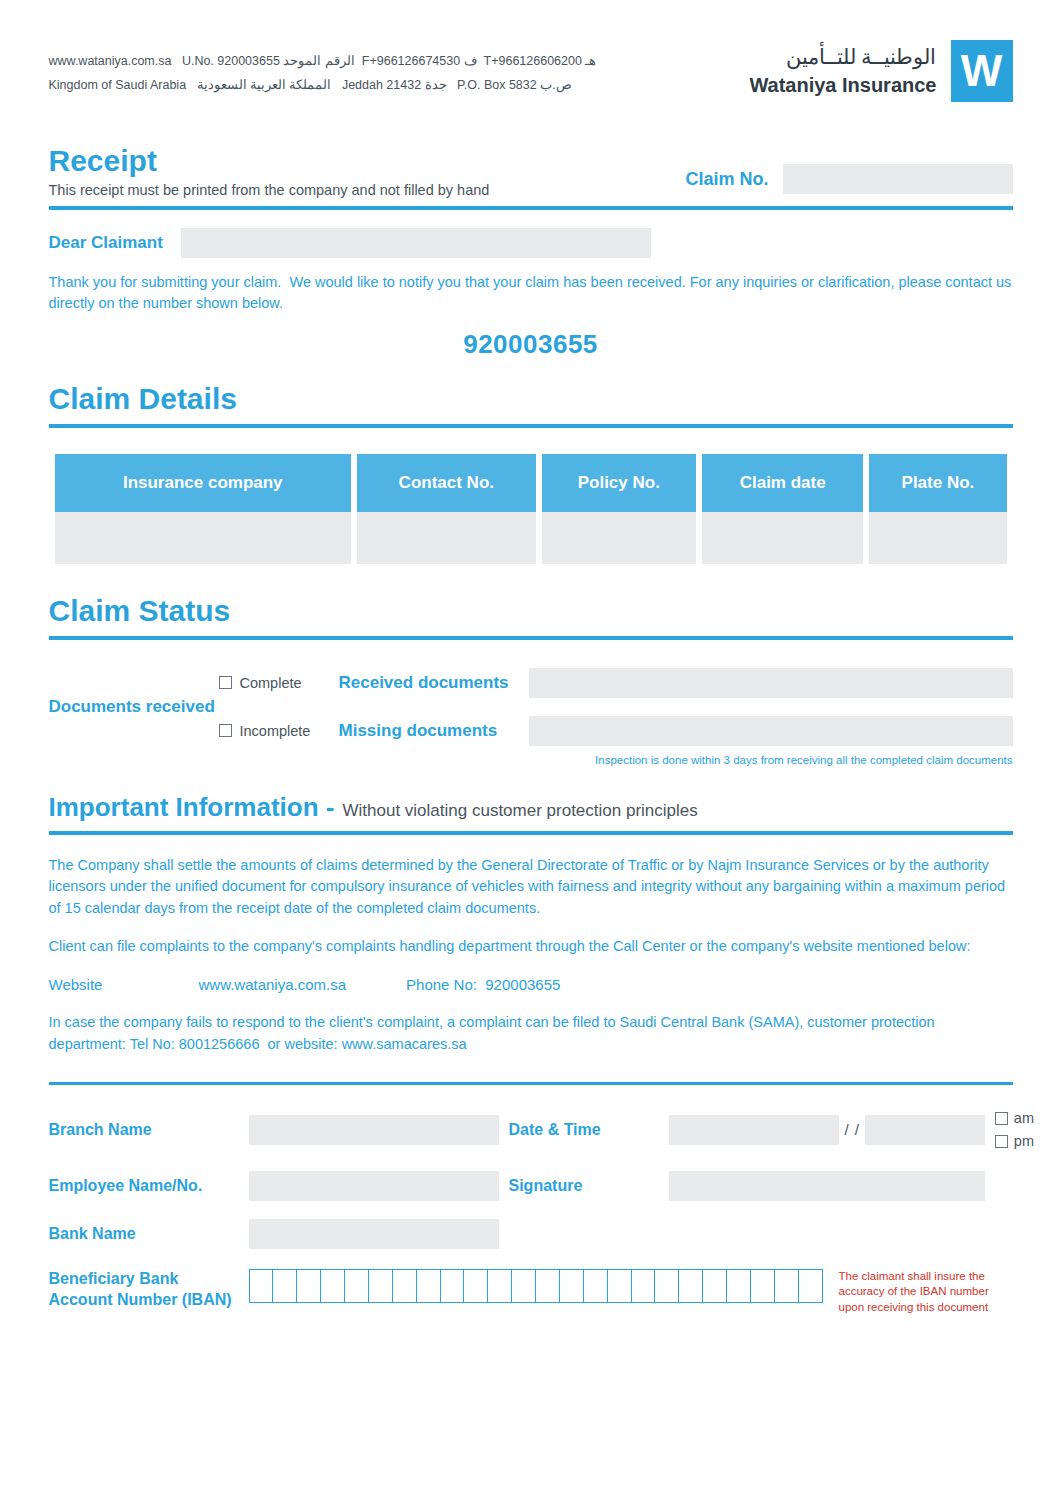www.wataniya.com.sa U.No. 920003655 الرقم الموحد F+966126674530 ف T+966126606200 هـ
Kingdom of Saudi Arabia المملكة العربية السعودية Jeddah 21432 جدة P.O. Box 5832 ص.ب
الوطنيــة للتــأمين
Wataniya Insurance
W
Receipt
This receipt must be printed from the company and not filled by hand
Claim No.
Dear Claimant
Thank you for submitting your claim. We would like to notify you that your claim has been received. For any inquiries or clarification, please contact us directly on the number shown below.
920003655
Claim Details
| Insurance company | Contact No. | Policy No. | Claim date | Plate No. |
| --- | --- | --- | --- | --- |
Claim Status
Documents received
Complete
Received documents
Incomplete
Missing documents
Inspection is done within 3 days from receiving all the completed claim documents
Important Information - Without violating customer protection principles
The Company shall settle the amounts of claims determined by the General Directorate of Traffic or by Najm Insurance Services or by the authority licensors under the unified document for compulsory insurance of vehicles with fairness and integrity without any bargaining within a maximum period of 15 calendar days from the receipt date of the completed claim documents.
Client can file complaints to the company's complaints handling department through the Call Center or the company's website mentioned below:
Website
www.wataniya.com.sa
Phone No: 920003655
In case the company fails to respond to the client's complaint, a complaint can be filed to Saudi Central Bank (SAMA), customer protection department: Tel No: 8001256666 or website: www.samacares.sa
Branch Name
Date & Time
/ /
am
pm
Employee Name/No.
Signature
Bank Name
Beneficiary Bank
Account Number (IBAN)
The claimant shall insure the accuracy of the IBAN number upon receiving this document